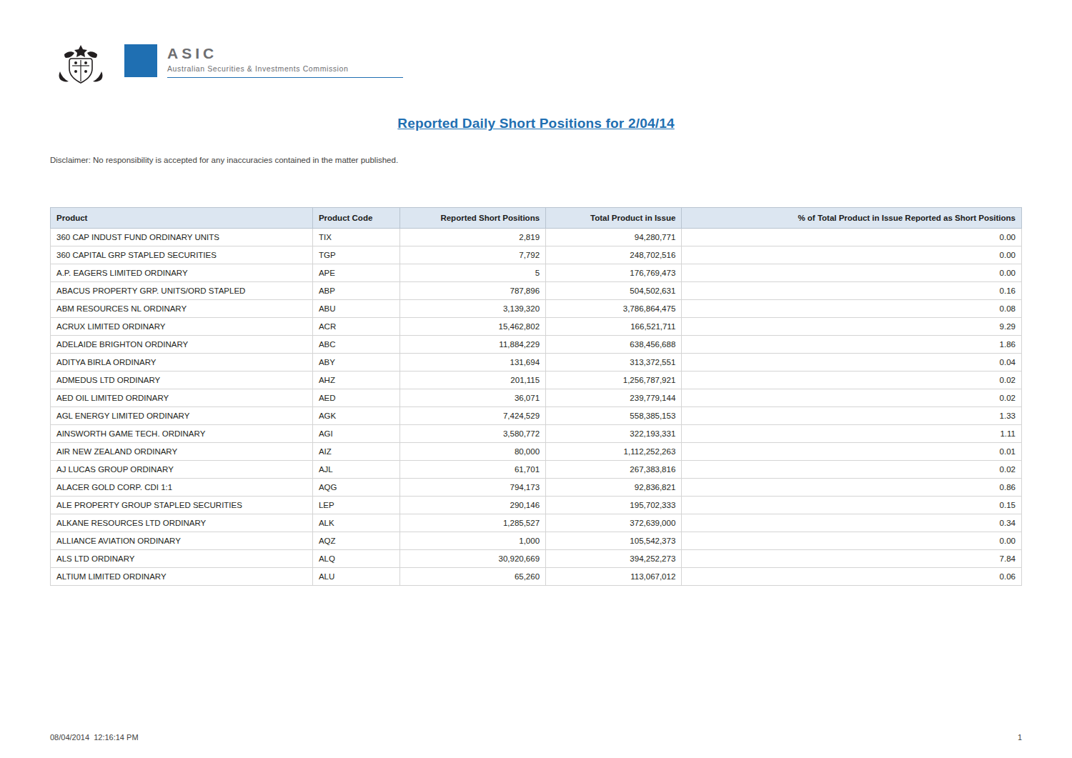ASIC
Australian Securities & Investments Commission
Reported Daily Short Positions for 2/04/14
Disclaimer: No responsibility is accepted for any inaccuracies contained in the matter published.
| Product | Product Code | Reported Short Positions | Total Product in Issue | % of Total Product in Issue Reported as Short Positions |
| --- | --- | --- | --- | --- |
| 360 CAP INDUST FUND ORDINARY UNITS | TIX | 2,819 | 94,280,771 | 0.00 |
| 360 CAPITAL GRP STAPLED SECURITIES | TGP | 7,792 | 248,702,516 | 0.00 |
| A.P. EAGERS LIMITED ORDINARY | APE | 5 | 176,769,473 | 0.00 |
| ABACUS PROPERTY GRP. UNITS/ORD STAPLED | ABP | 787,896 | 504,502,631 | 0.16 |
| ABM RESOURCES NL ORDINARY | ABU | 3,139,320 | 3,786,864,475 | 0.08 |
| ACRUX LIMITED ORDINARY | ACR | 15,462,802 | 166,521,711 | 9.29 |
| ADELAIDE BRIGHTON ORDINARY | ABC | 11,884,229 | 638,456,688 | 1.86 |
| ADITYA BIRLA ORDINARY | ABY | 131,694 | 313,372,551 | 0.04 |
| ADMEDUS LTD ORDINARY | AHZ | 201,115 | 1,256,787,921 | 0.02 |
| AED OIL LIMITED ORDINARY | AED | 36,071 | 239,779,144 | 0.02 |
| AGL ENERGY LIMITED ORDINARY | AGK | 7,424,529 | 558,385,153 | 1.33 |
| AINSWORTH GAME TECH. ORDINARY | AGI | 3,580,772 | 322,193,331 | 1.11 |
| AIR NEW ZEALAND ORDINARY | AIZ | 80,000 | 1,112,252,263 | 0.01 |
| AJ LUCAS GROUP ORDINARY | AJL | 61,701 | 267,383,816 | 0.02 |
| ALACER GOLD CORP. CDI 1:1 | AQG | 794,173 | 92,836,821 | 0.86 |
| ALE PROPERTY GROUP STAPLED SECURITIES | LEP | 290,146 | 195,702,333 | 0.15 |
| ALKANE RESOURCES LTD ORDINARY | ALK | 1,285,527 | 372,639,000 | 0.34 |
| ALLIANCE AVIATION ORDINARY | AQZ | 1,000 | 105,542,373 | 0.00 |
| ALS LTD ORDINARY | ALQ | 30,920,669 | 394,252,273 | 7.84 |
| ALTIUM LIMITED ORDINARY | ALU | 65,260 | 113,067,012 | 0.06 |
08/04/2014 12:16:14 PM
1